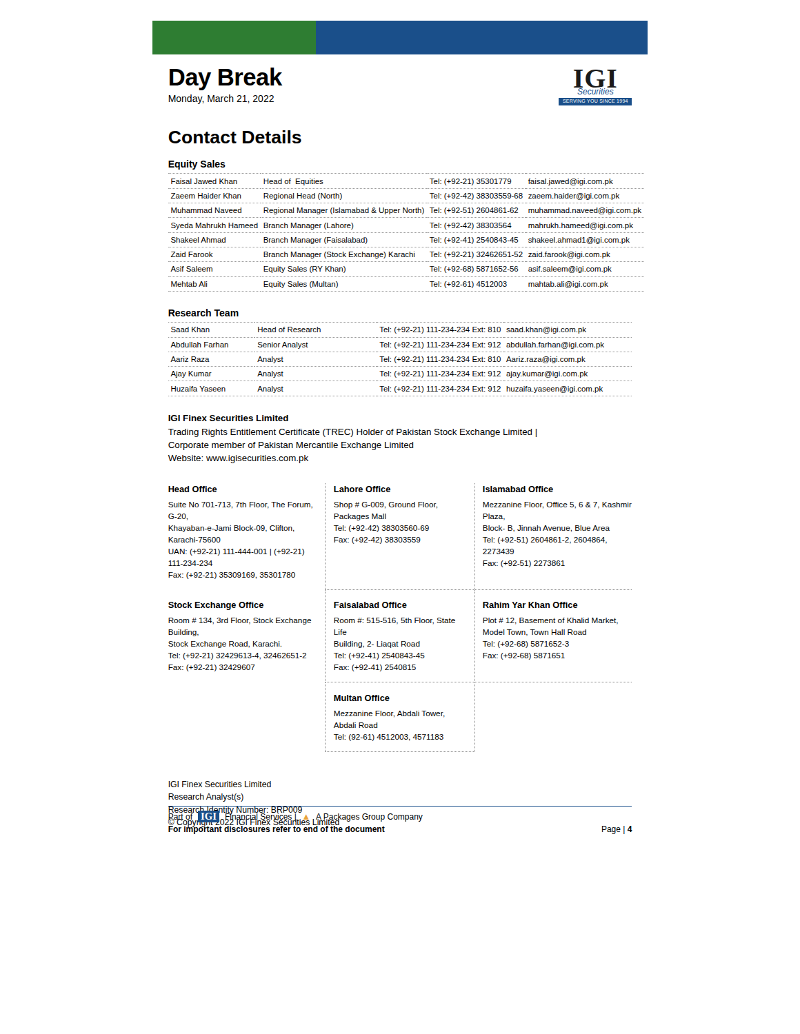Day Break
Monday, March 21, 2022
IGI
Securities
SERVING YOU SINCE 1994
Contact Details
Equity Sales
| Faisal Jawed Khan | Head of Equities | Tel: (+92-21) 35301779 | faisal.jawed@igi.com.pk |
| Zaeem Haider Khan | Regional Head (North) | Tel: (+92-42) 38303559-68 | zaeem.haider@igi.com.pk |
| Muhammad Naveed | Regional Manager (Islamabad & Upper North) | Tel: (+92-51) 2604861-62 | muhammad.naveed@igi.com.pk |
| Syeda Mahrukh Hameed | Branch Manager (Lahore) | Tel: (+92-42) 38303564 | mahrukh.hameed@igi.com.pk |
| Shakeel Ahmad | Branch Manager (Faisalabad) | Tel: (+92-41) 2540843-45 | shakeel.ahmad1@igi.com.pk |
| Zaid Farook | Branch Manager (Stock Exchange) Karachi | Tel: (+92-21) 32462651-52 | zaid.farook@igi.com.pk |
| Asif Saleem | Equity Sales (RY Khan) | Tel: (+92-68) 5871652-56 | asif.saleem@igi.com.pk |
| Mehtab Ali | Equity Sales (Multan) | Tel: (+92-61) 4512003 | mahtab.ali@igi.com.pk |
Research Team
| Saad Khan | Head of Research | Tel: (+92-21) 111-234-234 Ext: 810 | saad.khan@igi.com.pk |
| Abdullah Farhan | Senior Analyst | Tel: (+92-21) 111-234-234 Ext: 912 | abdullah.farhan@igi.com.pk |
| Aariz Raza | Analyst | Tel: (+92-21) 111-234-234 Ext: 810 | Aariz.raza@igi.com.pk |
| Ajay Kumar | Analyst | Tel: (+92-21) 111-234-234 Ext: 912 | ajay.kumar@igi.com.pk |
| Huzaifa Yaseen | Analyst | Tel: (+92-21) 111-234-234 Ext: 912 | huzaifa.yaseen@igi.com.pk |
IGI Finex Securities Limited
Trading Rights Entitlement Certificate (TREC) Holder of Pakistan Stock Exchange Limited |
Corporate member of Pakistan Mercantile Exchange Limited
Website: www.igisecurities.com.pk
Head Office
Suite No 701-713, 7th Floor, The Forum, G-20,
Khayaban-e-Jami Block-09, Clifton, Karachi-75600
UAN: (+92-21) 111-444-001 | (+92-21) 111-234-234
Fax: (+92-21) 35309169, 35301780
Lahore Office
Shop # G-009, Ground Floor,
Packages Mall
Tel: (+92-42) 38303560-69
Fax: (+92-42) 38303559
Islamabad Office
Mezzanine Floor, Office 5, 6 & 7, Kashmir Plaza,
Block- B, Jinnah Avenue, Blue Area
Tel: (+92-51) 2604861-2, 2604864, 2273439
Fax: (+92-51) 2273861
Stock Exchange Office
Room # 134, 3rd Floor, Stock Exchange Building,
Stock Exchange Road, Karachi.
Tel: (+92-21) 32429613-4, 32462651-2
Fax: (+92-21) 32429607
Faisalabad Office
Room #: 515-516, 5th Floor, State Life
Building, 2- Liaqat Road
Tel: (+92-41) 2540843-45
Fax: (+92-41) 2540815
Rahim Yar Khan Office
Plot # 12, Basement of Khalid Market,
Model Town, Town Hall Road
Tel: (+92-68) 5871652-3
Fax: (+92-68) 5871651
Multan Office
Mezzanine Floor, Abdali Tower,
Abdali Road
Tel: (92-61) 4512003, 4571183
IGI Finex Securities Limited
Research Analyst(s)
Research Identity Number: BRP009
© Copyright 2022 IGI Finex Securities Limited
Part of IGI Financial Services | ▲ A Packages Group Company
For important disclosures refer to end of the document Page | 4